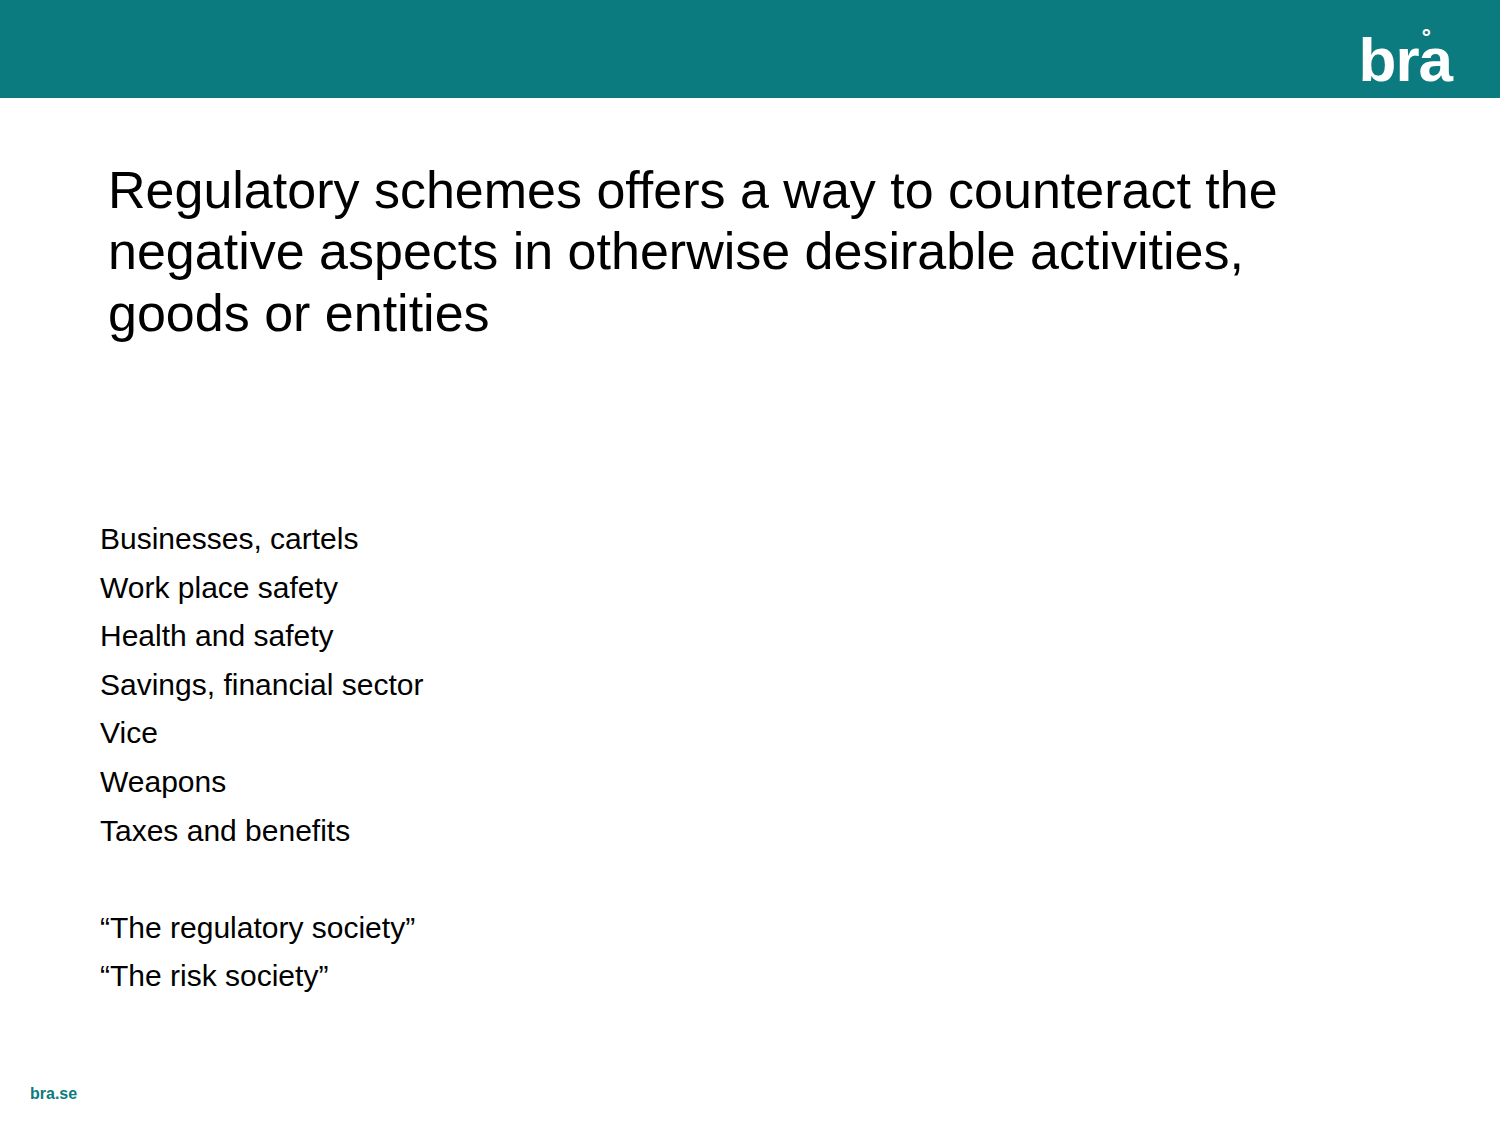bra˚
Regulatory schemes offers a way to counteract the negative aspects in otherwise desirable activities, goods or entities
Businesses, cartels
Work place safety
Health and safety
Savings, financial sector
Vice
Weapons
Taxes and benefits
“The regulatory society”
“The risk society”
bra.se